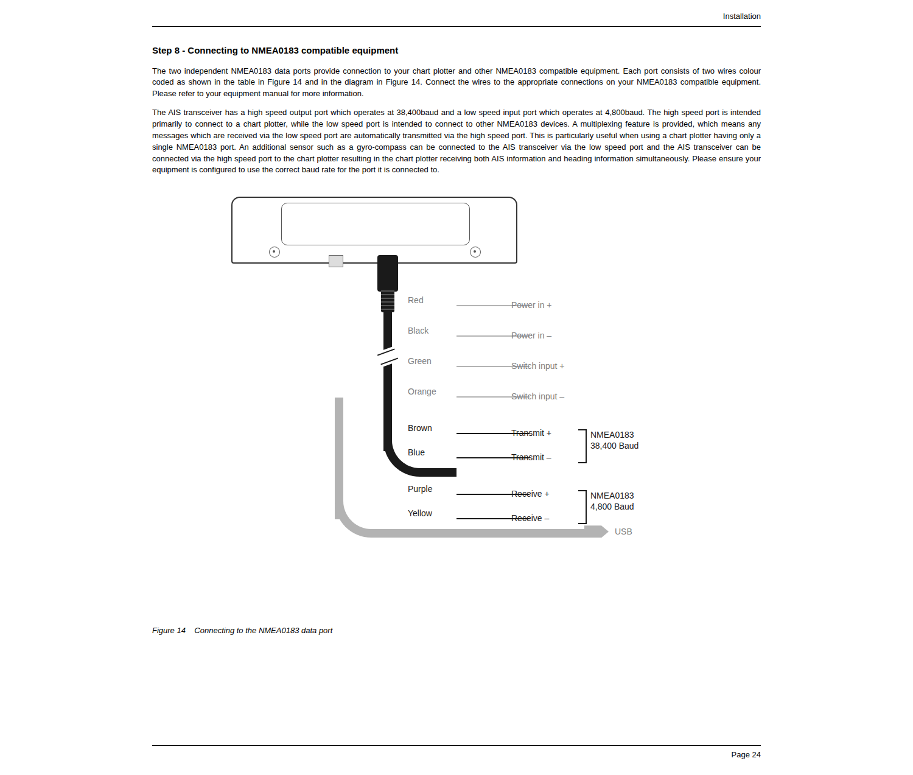Installation
Step 8 - Connecting to NMEA0183 compatible equipment
The two independent NMEA0183 data ports provide connection to your chart plotter and other NMEA0183 compatible equipment. Each port consists of two wires colour coded as shown in the table in Figure 14 and in the diagram in Figure 14. Connect the wires to the appropriate connections on your NMEA0183 compatible equipment. Please refer to your equipment manual for more information.
The AIS transceiver has a high speed output port which operates at 38,400baud and a low speed input port which operates at 4,800baud. The high speed port is intended primarily to connect to a chart plotter, while the low speed port is intended to connect to other NMEA0183 devices. A multiplexing feature is provided, which means any messages which are received via the low speed port are automatically transmitted via the high speed port. This is particularly useful when using a chart plotter having only a single NMEA0183 port. An additional sensor such as a gyro-compass can be connected to the AIS transceiver via the low speed port and the AIS transceiver can be connected via the high speed port to the chart plotter resulting in the chart plotter receiving both AIS information and heading information simultaneously. Please ensure your equipment is configured to use the correct baud rate for the port it is connected to.
Red
Black
Green
Orange
Brown
Blue
Purple
Yellow
Power in +
Power in –
Switch input +
Switch input –
Transmit +
Transmit –
Receive +
Receive –
USB
NMEA0183
38,400 Baud
NMEA0183
4,800 Baud
Figure 14 Connecting to the NMEA0183 data port
Page 24